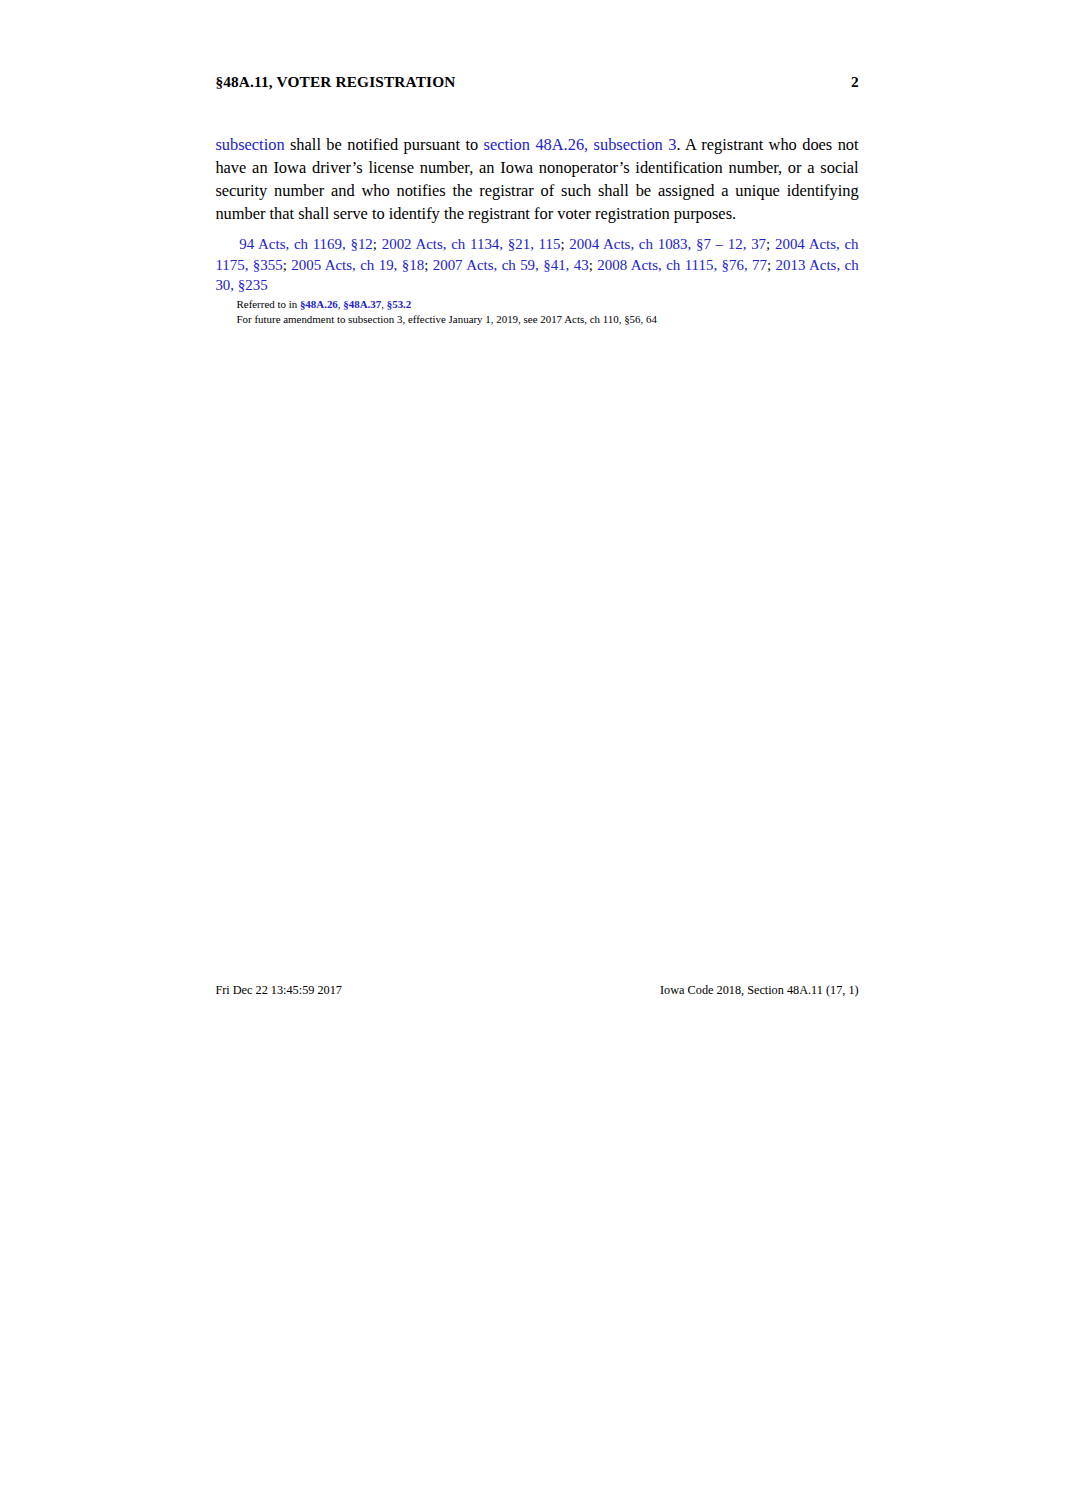§48A.11, VOTER REGISTRATION 2
subsection shall be notified pursuant to section 48A.26, subsection 3. A registrant who does not have an Iowa driver’s license number, an Iowa nonoperator’s identification number, or a social security number and who notifies the registrar of such shall be assigned a unique identifying number that shall serve to identify the registrant for voter registration purposes.
94 Acts, ch 1169, §12; 2002 Acts, ch 1134, §21, 115; 2004 Acts, ch 1083, §7 – 12, 37; 2004 Acts, ch 1175, §355; 2005 Acts, ch 19, §18; 2007 Acts, ch 59, §41, 43; 2008 Acts, ch 1115, §76, 77; 2013 Acts, ch 30, §235
Referred to in §48A.26, §48A.37, §53.2
For future amendment to subsection 3, effective January 1, 2019, see 2017 Acts, ch 110, §56, 64
Fri Dec 22 13:45:59 2017 Iowa Code 2018, Section 48A.11 (17, 1)